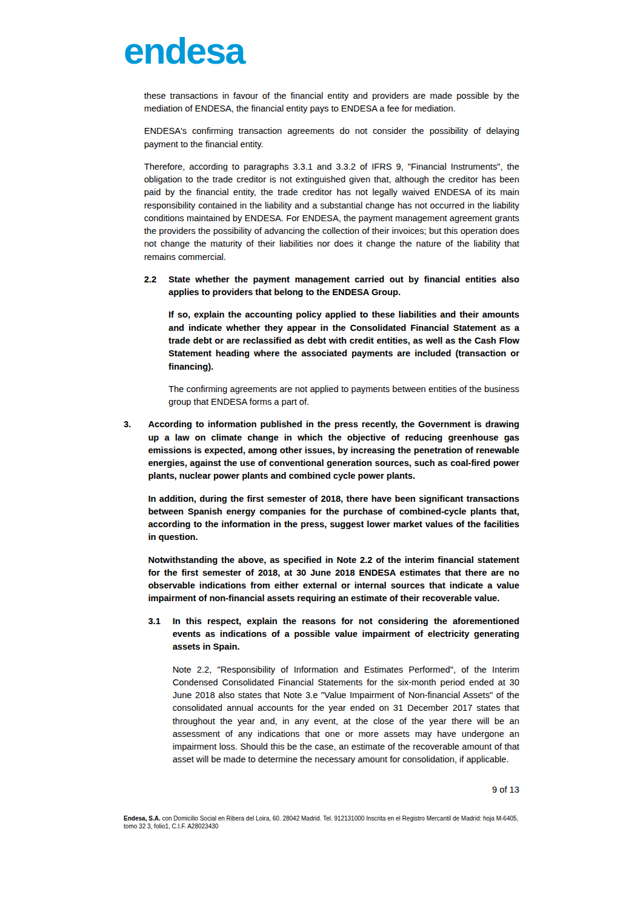endesa
these transactions in favour of the financial entity and providers are made possible by the mediation of ENDESA, the financial entity pays to ENDESA a fee for mediation.
ENDESA's confirming transaction agreements do not consider the possibility of delaying payment to the financial entity.
Therefore, according to paragraphs 3.3.1 and 3.3.2 of IFRS 9, "Financial Instruments", the obligation to the trade creditor is not extinguished given that, although the creditor has been paid by the financial entity, the trade creditor has not legally waived ENDESA of its main responsibility contained in the liability and a substantial change has not occurred in the liability conditions maintained by ENDESA. For ENDESA, the payment management agreement grants the providers the possibility of advancing the collection of their invoices; but this operation does not change the maturity of their liabilities nor does it change the nature of the liability that remains commercial.
2.2
State whether the payment management carried out by financial entities also applies to providers that belong to the ENDESA Group.
If so, explain the accounting policy applied to these liabilities and their amounts and indicate whether they appear in the Consolidated Financial Statement as a trade debt or are reclassified as debt with credit entities, as well as the Cash Flow Statement heading where the associated payments are included (transaction or financing).
The confirming agreements are not applied to payments between entities of the business group that ENDESA forms a part of.
3.
According to information published in the press recently, the Government is drawing up a law on climate change in which the objective of reducing greenhouse gas emissions is expected, among other issues, by increasing the penetration of renewable energies, against the use of conventional generation sources, such as coal-fired power plants, nuclear power plants and combined cycle power plants.
In addition, during the first semester of 2018, there have been significant transactions between Spanish energy companies for the purchase of combined-cycle plants that, according to the information in the press, suggest lower market values of the facilities in question.
Notwithstanding the above, as specified in Note 2.2 of the interim financial statement for the first semester of 2018, at 30 June 2018 ENDESA estimates that there are no observable indications from either external or internal sources that indicate a value impairment of non-financial assets requiring an estimate of their recoverable value.
3.1
In this respect, explain the reasons for not considering the aforementioned events as indications of a possible value impairment of electricity generating assets in Spain.
Note 2.2, "Responsibility of Information and Estimates Performed", of the Interim Condensed Consolidated Financial Statements for the six-month period ended at 30 June 2018 also states that Note 3.e "Value Impairment of Non-financial Assets" of the consolidated annual accounts for the year ended on 31 December 2017 states that throughout the year and, in any event, at the close of the year there will be an assessment of any indications that one or more assets may have undergone an impairment loss. Should this be the case, an estimate of the recoverable amount of that asset will be made to determine the necessary amount for consolidation, if applicable.
9 of 13
Endesa, S.A. con Domicilio Social en Ribera del Loira, 60. 28042 Madrid. Tel. 912131000 Inscrita en el Registro Mercantil de Madrid: hoja M-6405, tomo 32 3, folio1, C.I.F. A28023430